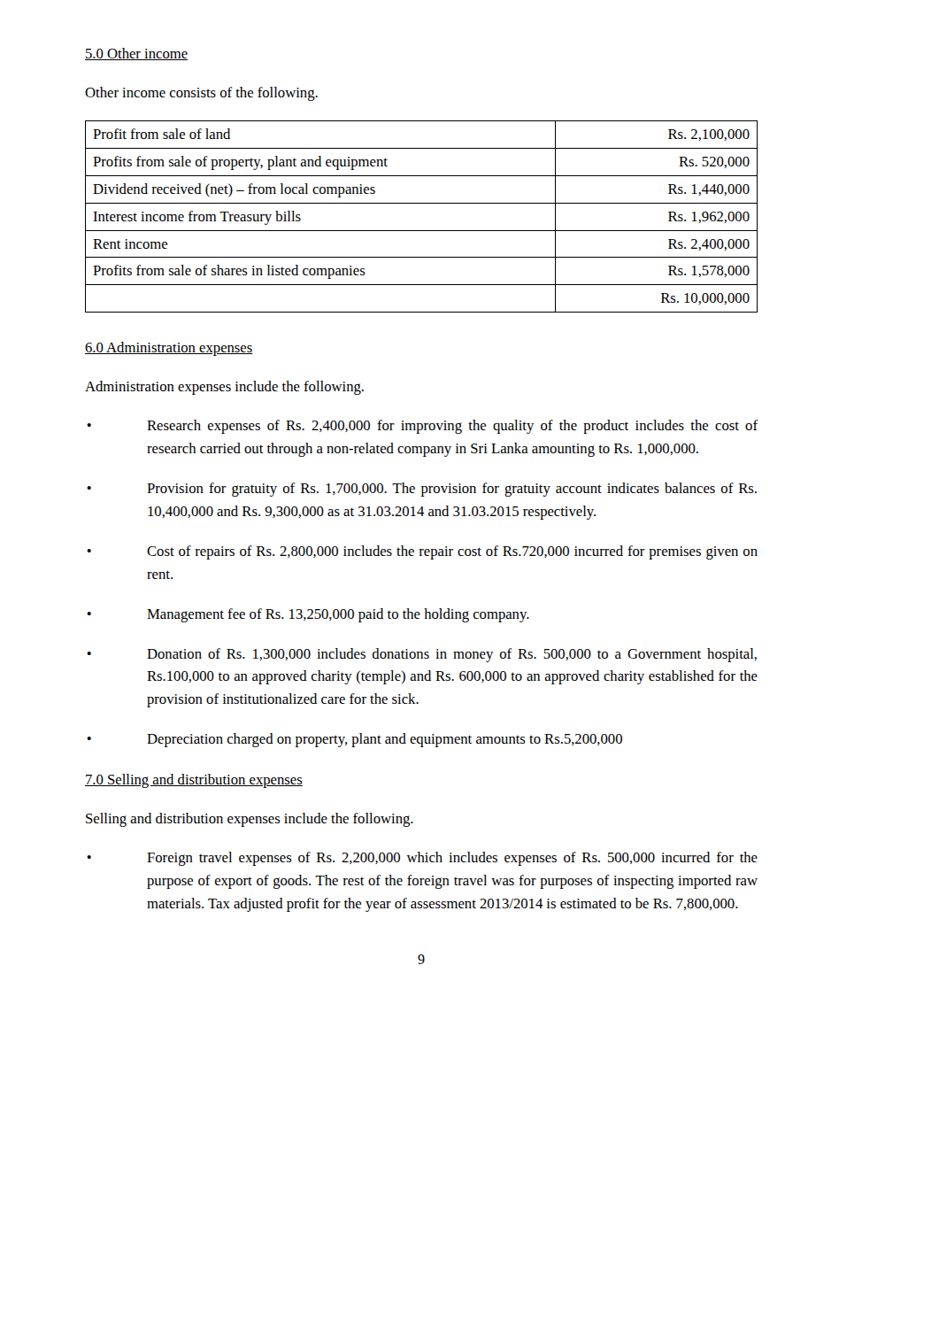5.0 Other income
Other income consists of the following.
| Profit from sale of land | Rs. 2,100,000 |
| Profits from sale of property, plant and equipment | Rs. 520,000 |
| Dividend received (net) – from local companies | Rs. 1,440,000 |
| Interest income from Treasury bills | Rs. 1,962,000 |
| Rent income | Rs. 2,400,000 |
| Profits from sale of shares in listed companies | Rs. 1,578,000 |
| | Rs. 10,000,000 |
6.0 Administration expenses
Administration expenses include the following.
Research expenses of Rs. 2,400,000 for improving the quality of the product includes the cost of research carried out through a non-related company in Sri Lanka amounting to Rs. 1,000,000.
Provision for gratuity of Rs. 1,700,000. The provision for gratuity account indicates balances of Rs. 10,400,000 and Rs. 9,300,000 as at 31.03.2014 and 31.03.2015 respectively.
Cost of repairs of Rs. 2,800,000 includes the repair cost of Rs.720,000 incurred for premises given on rent.
Management fee of Rs. 13,250,000 paid to the holding company.
Donation of Rs. 1,300,000 includes donations in money of Rs. 500,000 to a Government hospital, Rs.100,000 to an approved charity (temple) and Rs. 600,000 to an approved charity established for the provision of institutionalized care for the sick.
Depreciation charged on property, plant and equipment amounts to Rs.5,200,000
7.0 Selling and distribution expenses
Selling and distribution expenses include the following.
Foreign travel expenses of Rs. 2,200,000 which includes expenses of Rs. 500,000 incurred for the purpose of export of goods. The rest of the foreign travel was for purposes of inspecting imported raw materials. Tax adjusted profit for the year of assessment 2013/2014 is estimated to be Rs. 7,800,000.
9